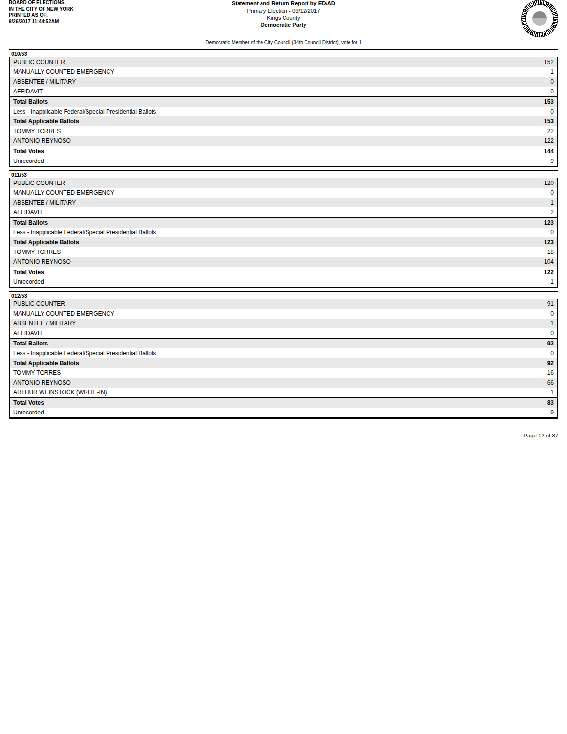BOARD OF ELECTIONS
IN THE CITY OF NEW YORK
PRINTED AS OF:
9/26/2017 11:44:52AM
Statement and Return Report by ED/AD
Primary Election - 09/12/2017
Kings County
Democratic Party
Democratic Member of the City Council (34th Council District), vote for 1
010/53
| PUBLIC COUNTER | 152 |
| MANUALLY COUNTED EMERGENCY | 1 |
| ABSENTEE / MILITARY | 0 |
| AFFIDAVIT | 0 |
| Total Ballots | 153 |
| Less - Inapplicable Federal/Special Presidential Ballots | 0 |
| Total Applicable Ballots | 153 |
| TOMMY TORRES | 22 |
| ANTONIO REYNOSO | 122 |
| Total Votes | 144 |
| Unrecorded | 9 |
011/53
| PUBLIC COUNTER | 120 |
| MANUALLY COUNTED EMERGENCY | 0 |
| ABSENTEE / MILITARY | 1 |
| AFFIDAVIT | 2 |
| Total Ballots | 123 |
| Less - Inapplicable Federal/Special Presidential Ballots | 0 |
| Total Applicable Ballots | 123 |
| TOMMY TORRES | 18 |
| ANTONIO REYNOSO | 104 |
| Total Votes | 122 |
| Unrecorded | 1 |
012/53
| PUBLIC COUNTER | 91 |
| MANUALLY COUNTED EMERGENCY | 0 |
| ABSENTEE / MILITARY | 1 |
| AFFIDAVIT | 0 |
| Total Ballots | 92 |
| Less - Inapplicable Federal/Special Presidential Ballots | 0 |
| Total Applicable Ballots | 92 |
| TOMMY TORRES | 16 |
| ANTONIO REYNOSO | 66 |
| ARTHUR WEINSTOCK (WRITE-IN) | 1 |
| Total Votes | 83 |
| Unrecorded | 9 |
Page 12 of 37